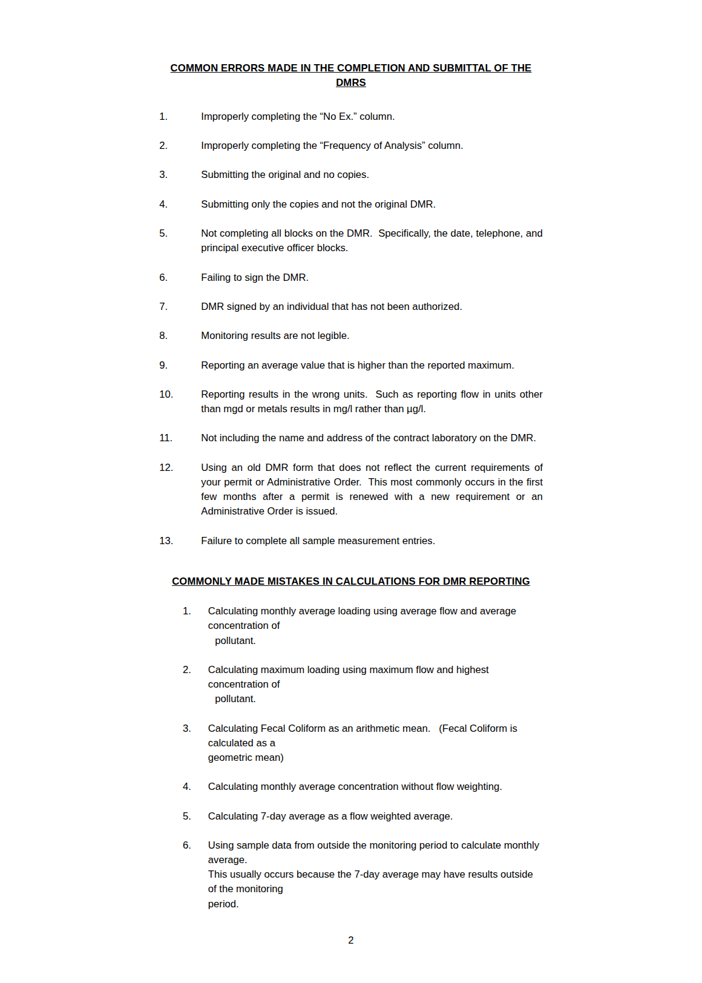COMMON ERRORS MADE IN THE COMPLETION AND SUBMITTAL OF THE DMRS
1. Improperly completing the “No Ex.” column.
2. Improperly completing the “Frequency of Analysis” column.
3. Submitting the original and no copies.
4. Submitting only the copies and not the original DMR.
5. Not completing all blocks on the DMR. Specifically, the date, telephone, and principal executive officer blocks.
6. Failing to sign the DMR.
7. DMR signed by an individual that has not been authorized.
8. Monitoring results are not legible.
9. Reporting an average value that is higher than the reported maximum.
10. Reporting results in the wrong units. Such as reporting flow in units other than mgd or metals results in mg/l rather than µg/l.
11. Not including the name and address of the contract laboratory on the DMR.
12. Using an old DMR form that does not reflect the current requirements of your permit or Administrative Order. This most commonly occurs in the first few months after a permit is renewed with a new requirement or an Administrative Order is issued.
13. Failure to complete all sample measurement entries.
COMMONLY MADE MISTAKES IN CALCULATIONS FOR DMR REPORTING
1. Calculating monthly average loading using average flow and average concentration of
pollutant.
2. Calculating maximum loading using maximum flow and highest concentration of
pollutant.
3. Calculating Fecal Coliform as an arithmetic mean. (Fecal Coliform is calculated as a
geometric mean)
4. Calculating monthly average concentration without flow weighting.
5. Calculating 7-day average as a flow weighted average.
6. Using sample data from outside the monitoring period to calculate monthly average.
This usually occurs because the 7-day average may have results outside of the monitoring
period.
2​